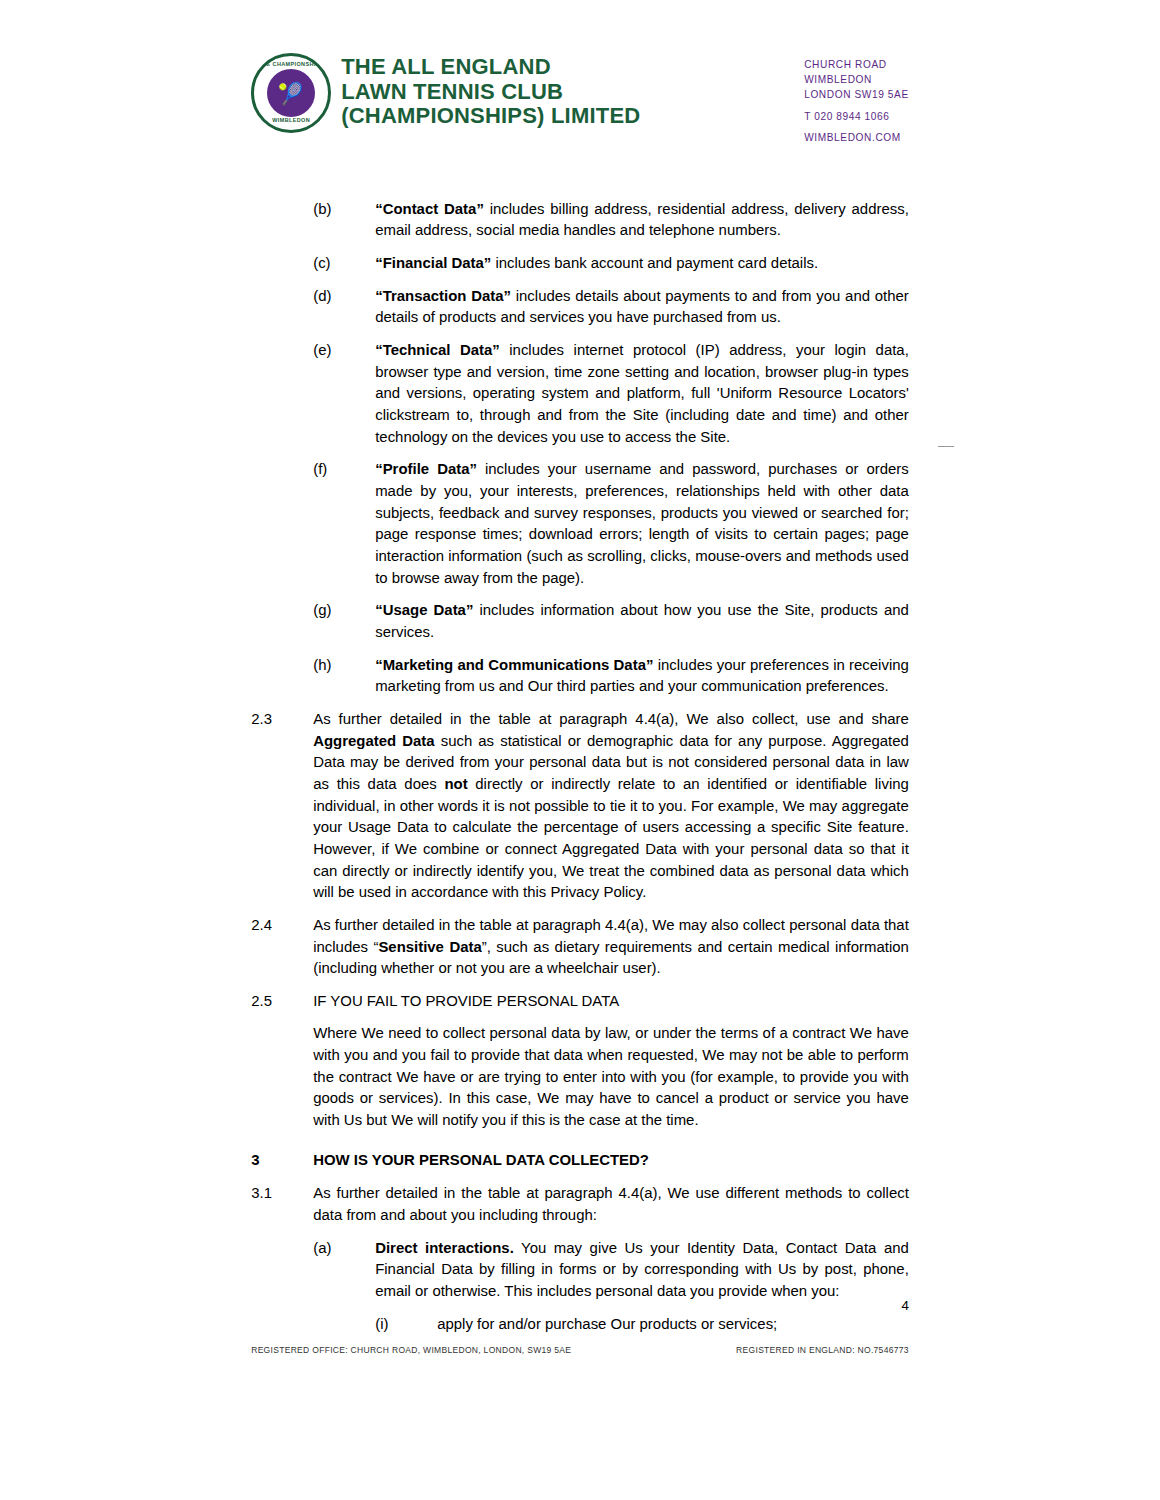The Championships
🎾
Wimbledon
THE ALL ENGLAND LAWN TENNIS CLUB (CHAMPIONSHIPS) LIMITED
CHURCH ROAD
WIMBLEDON
LONDON SW19 5AE
T 020 8944 1066
WIMBLEDON.COM
(b)
“Contact Data” includes billing address, residential address, delivery address, email address, social media handles and telephone numbers.
(c)
“Financial Data” includes bank account and payment card details.
(d)
“Transaction Data” includes details about payments to and from you and other details of products and services you have purchased from us.
(e)
“Technical Data” includes internet protocol (IP) address, your login data, browser type and version, time zone setting and location, browser plug-in types and versions, operating system and platform, full 'Uniform Resource Locators' clickstream to, through and from the Site (including date and time) and other technology on the devices you use to access the Site.
(f)
“Profile Data” includes your username and password, purchases or orders made by you, your interests, preferences, relationships held with other data subjects, feedback and survey responses, products you viewed or searched for; page response times; download errors; length of visits to certain pages; page interaction information (such as scrolling, clicks, mouse-overs and methods used to browse away from the page).
(g)
“Usage Data” includes information about how you use the Site, products and services.
(h)
“Marketing and Communications Data” includes your preferences in receiving marketing from us and Our third parties and your communication preferences.
2.3
As further detailed in the table at paragraph 4.4(a), We also collect, use and share Aggregated Data such as statistical or demographic data for any purpose. Aggregated Data may be derived from your personal data but is not considered personal data in law as this data does not directly or indirectly relate to an identified or identifiable living individual, in other words it is not possible to tie it to you. For example, We may aggregate your Usage Data to calculate the percentage of users accessing a specific Site feature. However, if We combine or connect Aggregated Data with your personal data so that it can directly or indirectly identify you, We treat the combined data as personal data which will be used in accordance with this Privacy Policy.
2.4
As further detailed in the table at paragraph 4.4(a), We may also collect personal data that includes “Sensitive Data”, such as dietary requirements and certain medical information (including whether or not you are a wheelchair user).
2.5
IF YOU FAIL TO PROVIDE PERSONAL DATA
Where We need to collect personal data by law, or under the terms of a contract We have with you and you fail to provide that data when requested, We may not be able to perform the contract We have or are trying to enter into with you (for example, to provide you with goods or services). In this case, We may have to cancel a product or service you have with Us but We will notify you if this is the case at the time.
3
HOW IS YOUR PERSONAL DATA COLLECTED?
3.1
As further detailed in the table at paragraph 4.4(a), We use different methods to collect data from and about you including through:
(a)
Direct interactions. You may give Us your Identity Data, Contact Data and Financial Data by filling in forms or by corresponding with Us by post, phone, email or otherwise. This includes personal data you provide when you:
(i)
apply for and/or purchase Our products or services;
4
REGISTERED OFFICE: CHURCH ROAD, WIMBLEDON, LONDON, SW19 5AE
REGISTERED IN ENGLAND: No.7546773